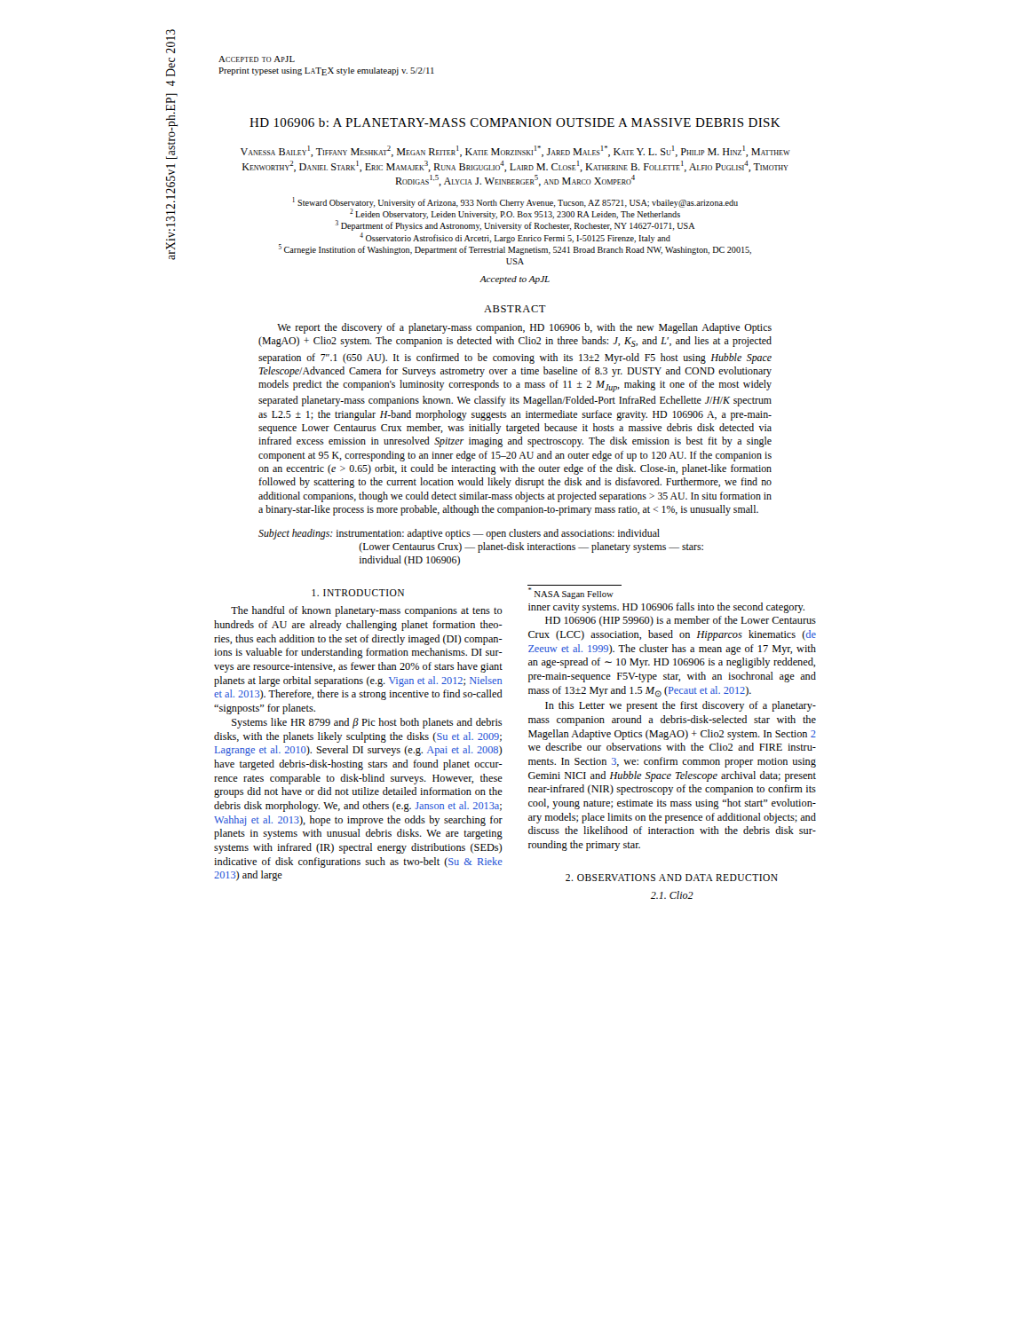arXiv:1312.1265v1 [astro-ph.EP] 4 Dec 2013
Accepted to ApJL
Preprint typeset using La TEX style emulateapj v. 5/2/11
HD 106906 b: A PLANETARY-MASS COMPANION OUTSIDE A MASSIVE DEBRIS DISK
Vanessa Bailey1, Tiffany Meshkat2, Megan Reiter1, Katie Morzinski1*, Jared Males1*, Kate Y. L. Su1, Philip M. Hinz1, Matthew Kenworthy2, Daniel Stark1, Eric Mamajek3, Runa Briguglio4, Laird M. Close1, Katherine B. Follette1, Alfio Puglisi4, Timothy Rodigas1,5, Alycia J. Weinberger5, and Marco Xompero4
1 Steward Observatory, University of Arizona, 933 North Cherry Avenue, Tucson, AZ 85721, USA; vbailey@as.arizona.edu
2 Leiden Observatory, Leiden University, P.O. Box 9513, 2300 RA Leiden, The Netherlands
3 Department of Physics and Astronomy, University of Rochester, Rochester, NY 14627-0171, USA
4 Osservatorio Astrofisico di Arcetri, Largo Enrico Fermi 5, I-50125 Firenze, Italy and
5 Carnegie Institution of Washington, Department of Terrestrial Magnetism, 5241 Broad Branch Road NW, Washington, DC 20015,
USA
Accepted to ApJL
ABSTRACT
We report the discovery of a planetary-mass companion, HD 106906 b, with the new Magellan Adaptive Optics (MagAO) + Clio2 system. The companion is detected with Clio2 in three bands: J, KS, and L′, and lies at a projected separation of 7″.1 (650 AU). It is confirmed to be comoving with its 13±2 Myr-old F5 host using Hubble Space Telescope/Advanced Camera for Surveys astrometry over a time baseline of 8.3 yr. DUSTY and COND evolutionary models predict the companion's luminosity corresponds to a mass of 11 ± 2 MJup, making it one of the most widely separated planetary-mass companions known. We classify its Magellan/Folded-Port InfraRed Echellette J/H/K spectrum as L2.5 ± 1; the triangular H-band morphology suggests an intermediate surface gravity. HD 106906 A, a pre-main-sequence Lower Centaurus Crux member, was initially targeted because it hosts a massive debris disk detected via infrared excess emission in unresolved Spitzer imaging and spectroscopy. The disk emission is best fit by a single component at 95 K, corresponding to an inner edge of 15–20 AU and an outer edge of up to 120 AU. If the companion is on an eccentric (e > 0.65) orbit, it could be interacting with the outer edge of the disk. Close-in, planet-like formation followed by scattering to the current location would likely disrupt the disk and is disfavored. Furthermore, we find no additional companions, though we could detect similar-mass objects at projected separations > 35 AU. In situ formation in a binary-star-like process is more probable, although the companion-to-primary mass ratio, at < 1%, is unusually small.
Subject headings: instrumentation: adaptive optics — open clusters and associations: individual (Lower Centaurus Crux) — planet-disk interactions — planetary systems — stars: individual (HD 106906)
1. introduction
The handful of known planetary-mass companions at tens to hundreds of AU are already challenging planet formation theories, thus each addition to the set of directly imaged (DI) companions is valuable for understanding formation mechanisms. DI surveys are resource-intensive, as fewer than 20% of stars have giant planets at large orbital separations (e.g. Vigan et al. 2012; Nielsen et al. 2013). Therefore, there is a strong incentive to find so-called “signposts” for planets.
Systems like HR 8799 and β Pic host both planets and debris disks, with the planets likely sculpting the disks (Su et al. 2009; Lagrange et al. 2010). Several DI surveys (e.g. Apai et al. 2008) have targeted debris-disk-hosting stars and found planet occurrence rates comparable to disk-blind surveys. However, these groups did not have or did not utilize detailed information on the debris disk morphology. We, and others (e.g. Janson et al. 2013a; Wahhaj et al. 2013), hope to improve the odds by searching for planets in systems with unusual debris disks. We are targeting systems with infrared (IR) spectral energy distributions (SEDs) indicative of disk configurations such as two-belt (Su & Rieke 2013) and large
* NASA Sagan Fellow
inner cavity systems. HD 106906 falls into the second category.
HD 106906 (HIP 59960) is a member of the Lower Centaurus Crux (LCC) association, based on Hipparcos kinematics (de Zeeuw et al. 1999). The cluster has a mean age of 17 Myr, with an age-spread of ∼ 10 Myr. HD 106906 is a negligibly reddened, pre-main-sequence F5V-type star, with an isochronal age and mass of 13±2 Myr and 1.5 M⊙ (Pecaut et al. 2012).
In this Letter we present the first discovery of a planetary-mass companion around a debris-disk-selected star with the Magellan Adaptive Optics (MagAO) + Clio2 system. In Section 2 we describe our observations with the Clio2 and FIRE instruments. In Section 3, we: confirm common proper motion using Gemini NICI and Hubble Space Telescope archival data; present near-infrared (NIR) spectroscopy of the companion to confirm its cool, young nature; estimate its mass using “hot start” evolutionary models; place limits on the presence of additional objects; and discuss the likelihood of interaction with the debris disk surrounding the primary star.
2. observations and data reduction
2.1. Clio2